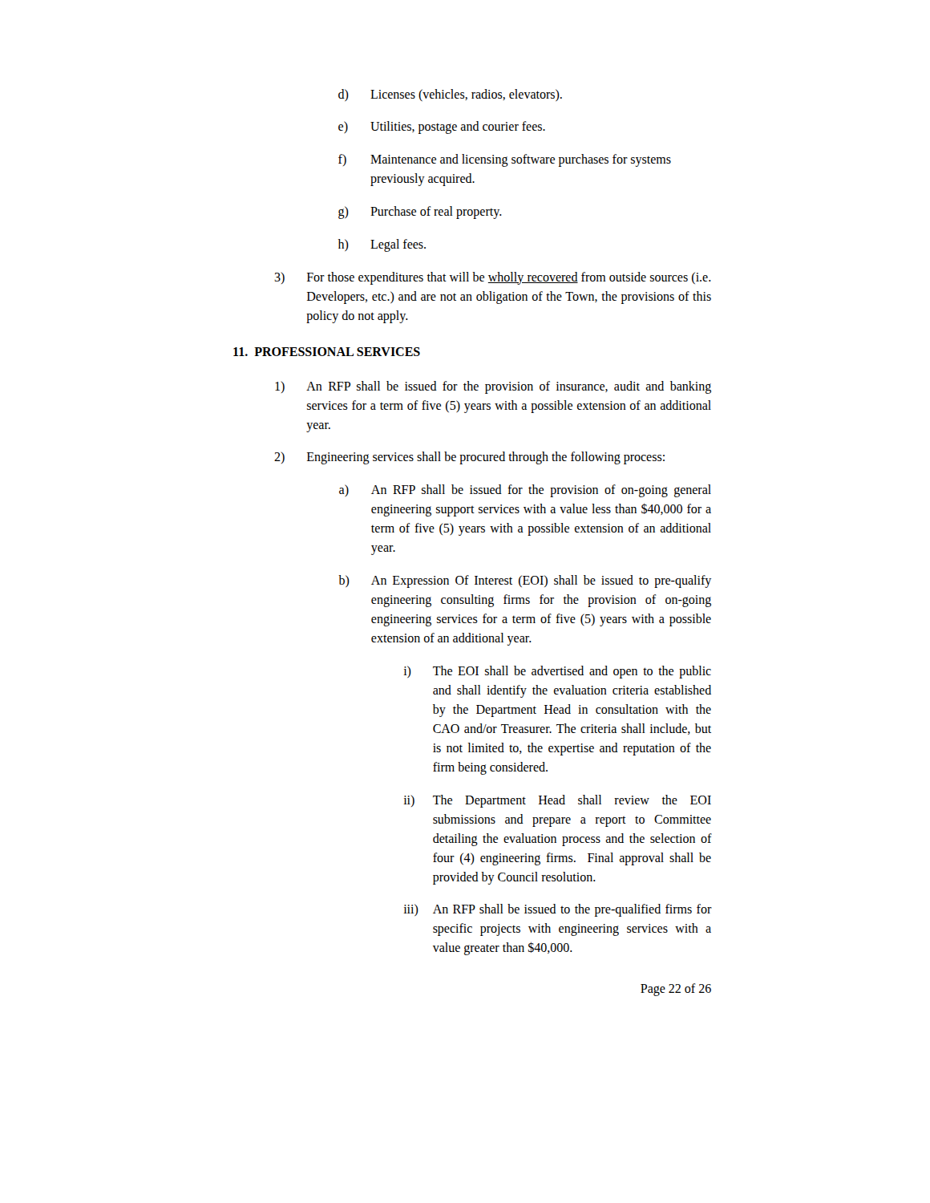d) Licenses (vehicles, radios, elevators).
e) Utilities, postage and courier fees.
f) Maintenance and licensing software purchases for systems previously acquired.
g) Purchase of real property.
h) Legal fees.
3) For those expenditures that will be wholly recovered from outside sources (i.e. Developers, etc.) and are not an obligation of the Town, the provisions of this policy do not apply.
11. PROFESSIONAL SERVICES
1) An RFP shall be issued for the provision of insurance, audit and banking services for a term of five (5) years with a possible extension of an additional year.
2) Engineering services shall be procured through the following process:
a) An RFP shall be issued for the provision of on-going general engineering support services with a value less than $40,000 for a term of five (5) years with a possible extension of an additional year.
b) An Expression Of Interest (EOI) shall be issued to pre-qualify engineering consulting firms for the provision of on-going engineering services for a term of five (5) years with a possible extension of an additional year.
i) The EOI shall be advertised and open to the public and shall identify the evaluation criteria established by the Department Head in consultation with the CAO and/or Treasurer. The criteria shall include, but is not limited to, the expertise and reputation of the firm being considered.
ii) The Department Head shall review the EOI submissions and prepare a report to Committee detailing the evaluation process and the selection of four (4) engineering firms. Final approval shall be provided by Council resolution.
iii) An RFP shall be issued to the pre-qualified firms for specific projects with engineering services with a value greater than $40,000.
Page 22 of 26